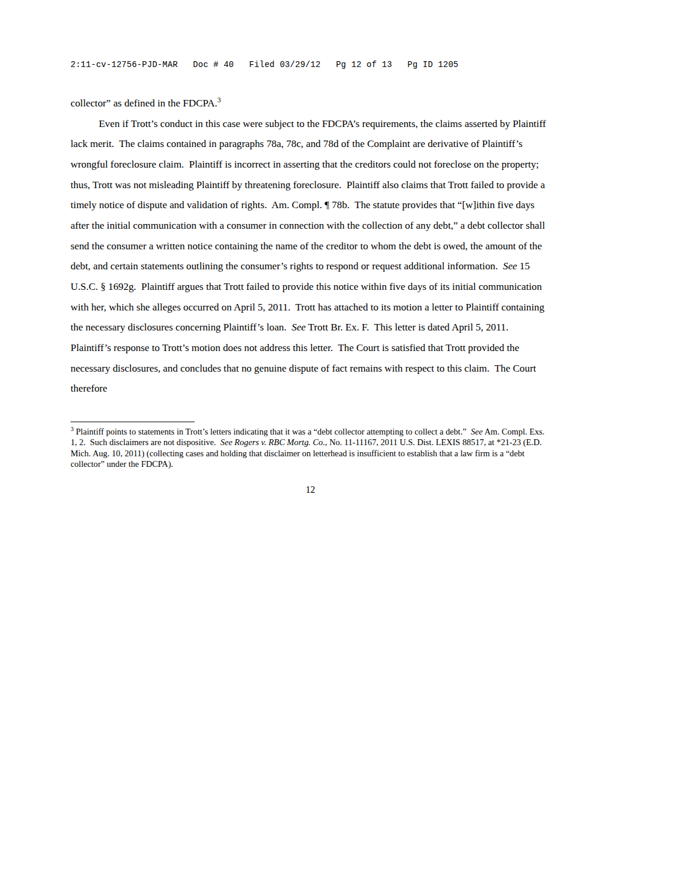2:11-cv-12756-PJD-MAR Doc # 40 Filed 03/29/12 Pg 12 of 13 Pg ID 1205
collector” as defined in the FDCPA.3
Even if Trott’s conduct in this case were subject to the FDCPA’s requirements, the claims asserted by Plaintiff lack merit. The claims contained in paragraphs 78a, 78c, and 78d of the Complaint are derivative of Plaintiff’s wrongful foreclosure claim. Plaintiff is incorrect in asserting that the creditors could not foreclose on the property; thus, Trott was not misleading Plaintiff by threatening foreclosure. Plaintiff also claims that Trott failed to provide a timely notice of dispute and validation of rights. Am. Compl. ¶ 78b. The statute provides that “[w]ithin five days after the initial communication with a consumer in connection with the collection of any debt,” a debt collector shall send the consumer a written notice containing the name of the creditor to whom the debt is owed, the amount of the debt, and certain statements outlining the consumer’s rights to respond or request additional information. See 15 U.S.C. § 1692g. Plaintiff argues that Trott failed to provide this notice within five days of its initial communication with her, which she alleges occurred on April 5, 2011. Trott has attached to its motion a letter to Plaintiff containing the necessary disclosures concerning Plaintiff’s loan. See Trott Br. Ex. F. This letter is dated April 5, 2011. Plaintiff’s response to Trott’s motion does not address this letter. The Court is satisfied that Trott provided the necessary disclosures, and concludes that no genuine dispute of fact remains with respect to this claim. The Court therefore
3 Plaintiff points to statements in Trott’s letters indicating that it was a “debt collector attempting to collect a debt.” See Am. Compl. Exs. 1, 2. Such disclaimers are not dispositive. See Rogers v. RBC Mortg. Co., No. 11-11167, 2011 U.S. Dist. LEXIS 88517, at *21-23 (E.D. Mich. Aug. 10, 2011) (collecting cases and holding that disclaimer on letterhead is insufficient to establish that a law firm is a “debt collector” under the FDCPA).
12